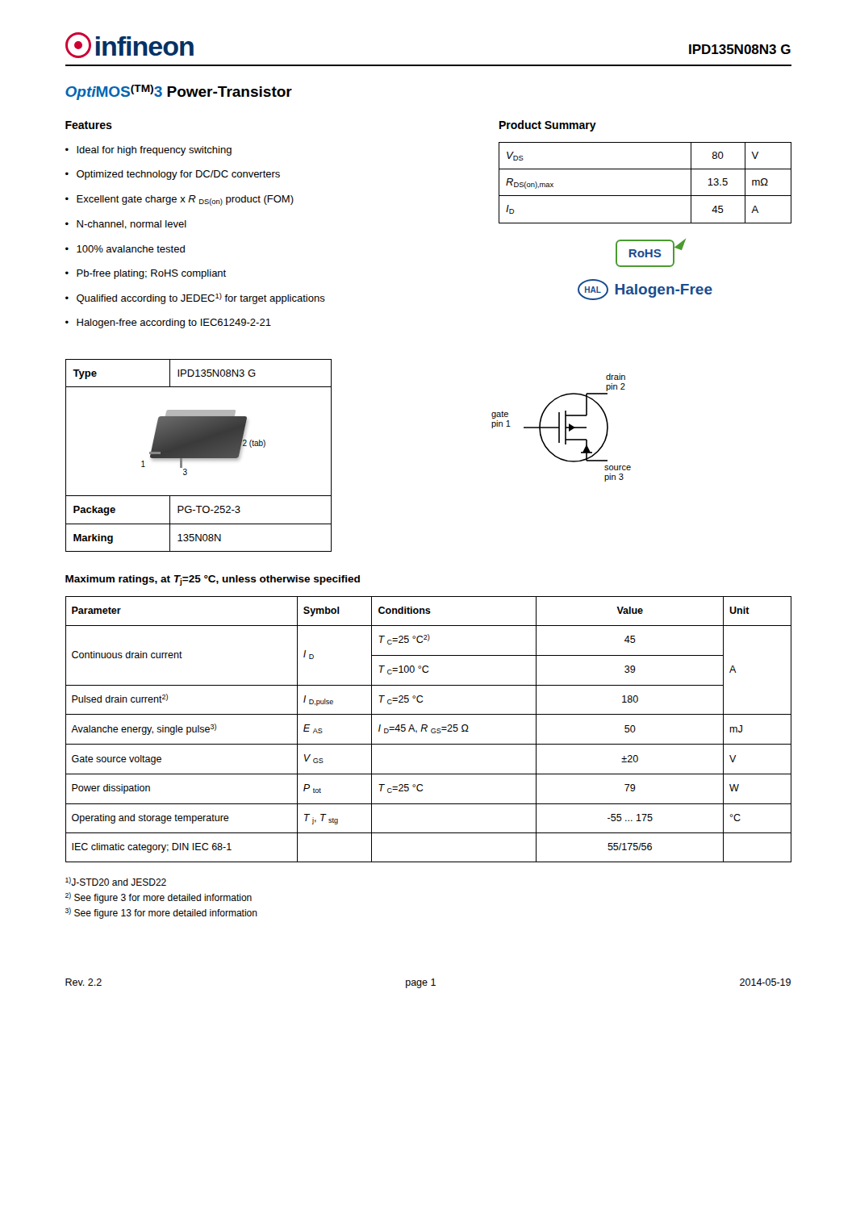infineon
IPD135N08N3 G
Opti MOS(TM)3 Power-Transistor
Features
Ideal for high frequency switching
Optimized technology for DC/DC converters
Excellent gate charge x R DS(on) product (FOM)
N-channel, normal level
100% avalanche tested
Pb-free plating; RoHS compliant
Qualified according to JEDEC1) for target applications
Halogen-free according to IEC61249-2-21
Product Summary
| V DS | 80 | V |
| R DS(on),max | 13.5 | mΩ |
| I D | 45 | A |
RoHS
HAL Halogen-Free
| Type | IPD135N08N3 G |
| 1 2 (tab) 3 |
| Package | PG-TO-252-3 |
| Marking | 135N08N |
drain pin 2 gate pin 1 source pin 3
Maximum ratings, at Tj=25 °C, unless otherwise specified
| Parameter | Symbol | Conditions | Value | Unit |
| --- | --- | --- | --- | --- |
| Continuous drain current | I D | T C =25 °C 2) | 45 | A |
| T C =100 °C | 39 |
| Pulsed drain current 2) | I D,pulse | T C =25 °C | 180 |
| Avalanche energy, single pulse 3) | E AS | I D =45 A, R GS =25 Ω | 50 | mJ |
| Gate source voltage | V GS | | ±20 | V |
| Power dissipation | P tot | T C =25 °C | 79 | W |
| Operating and storage temperature | T j , T stg | | -55 ... 175 | °C |
| IEC climatic category; DIN IEC 68-1 | | | 55/175/56 | |
1)J-STD20 and JESD22
2) See figure 3 for more detailed information
3) See figure 13 for more detailed information
Rev. 2.2 page 1 2014-05-19